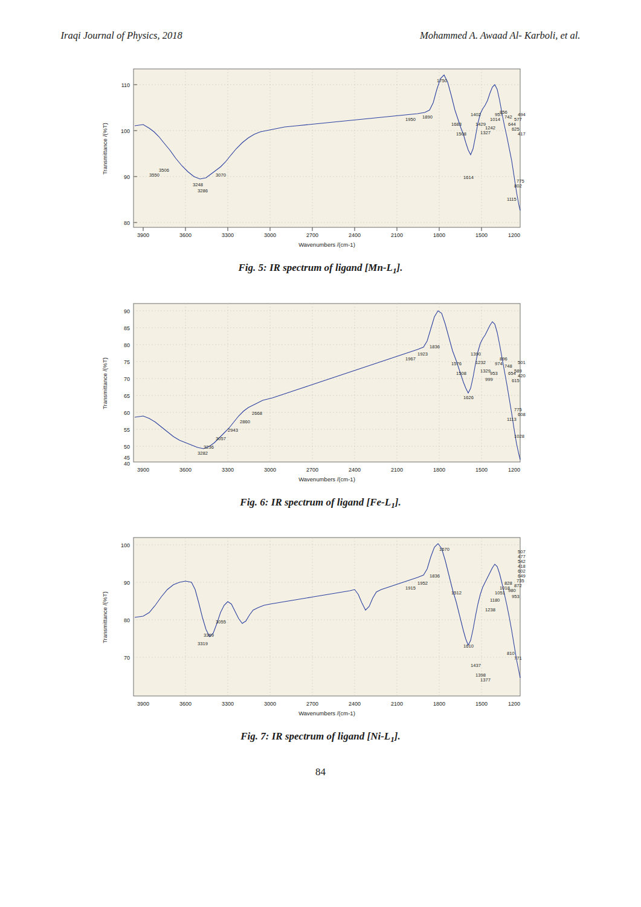Iraqi Journal of Physics, 2018
Mohammed A. Awaad Al- Karboli, et al.
110 100 90 80 3900 3600 3300 3000 2700 2400 2100 1800 1500 1200 Wavenumbers /(cm-1) Transmittance /(%T) 3550 3506 3248 3286 3070 1950 1890 1750 1683 1508 1614 1402 1429 1327 1242 1014 957 856 742 644 625 577 494 417 1115 802 775
Fig. 5: IR spectrum of ligand [Mn-L1].
90 85 80 75 70 65 60 55 50 45 40 3900 3600 3300 3000 2700 2400 2100 1800 1500 1200 Wavenumbers /(cm-1) Transmittance /(%T) 3282 3236 3057 2943 2860 2668 1967 1923 1836 1576 1508 1626 1390 1232 1329 999 953 974 896 748 654 615 589 501 420 1113 1028 775 608
Fig. 6: IR spectrum of ligand [Fe-L1].
100 90 80 70 3900 3600 3300 3000 2700 2400 2100 1800 1500 1200 Wavenumbers /(cm-1) Transmittance /(%T) 3319 3369 3055 1915 1952 1836 1670 1512 1610 1437 1398 1377 1238 1180 1051 1018 828 980 953 872 735 649 602 418 542 477 507 810 771
Fig. 7: IR spectrum of ligand [Ni-L1].
84